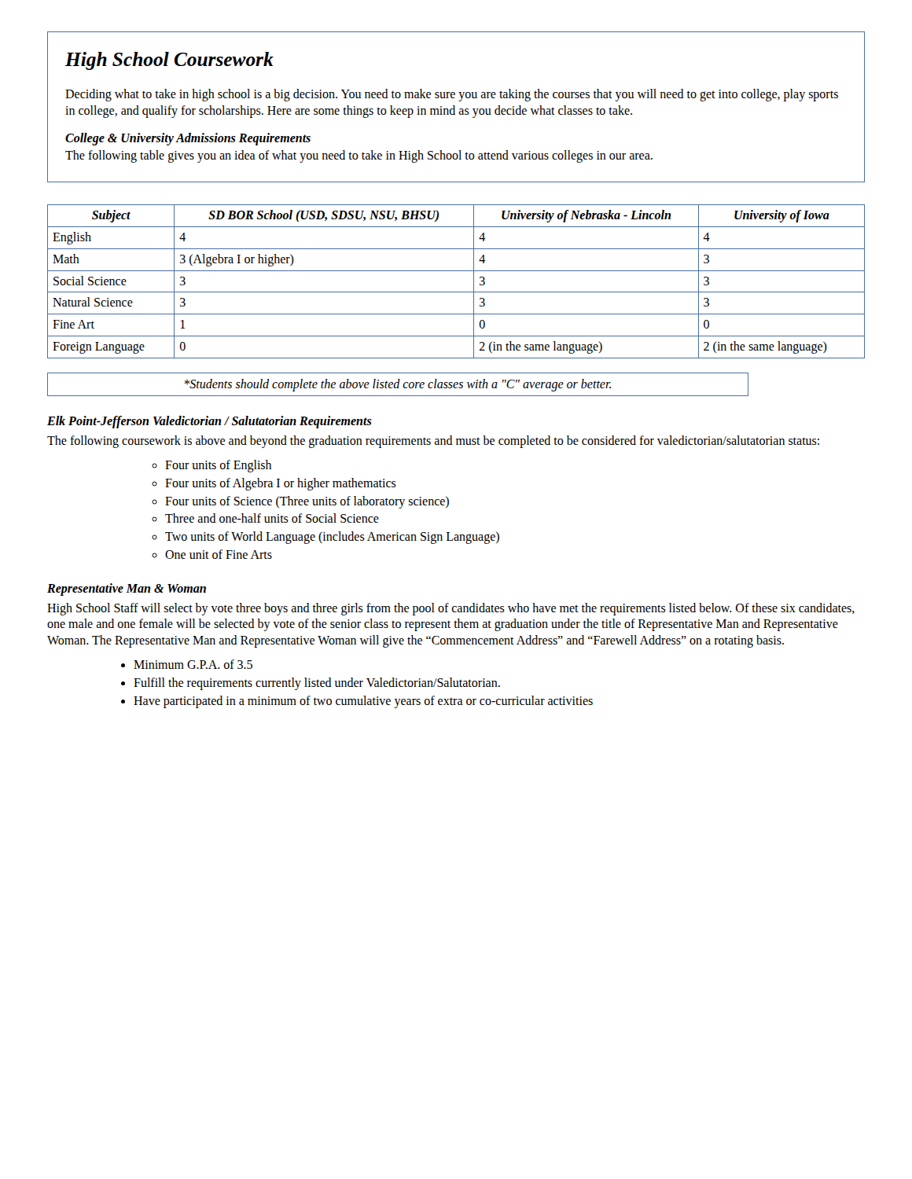High School Coursework
Deciding what to take in high school is a big decision. You need to make sure you are taking the courses that you will need to get into college, play sports in college, and qualify for scholarships. Here are some things to keep in mind as you decide what classes to take.
College & University Admissions Requirements
The following table gives you an idea of what you need to take in High School to attend various colleges in our area.
| Subject | SD BOR School (USD, SDSU, NSU, BHSU) | University of Nebraska - Lincoln | University of Iowa |
| --- | --- | --- | --- |
| English | 4 | 4 | 4 |
| Math | 3 (Algebra I or higher) | 4 | 3 |
| Social Science | 3 | 3 | 3 |
| Natural Science | 3 | 3 | 3 |
| Fine Art | 1 | 0 | 0 |
| Foreign Language | 0 | 2 (in the same language) | 2 (in the same language) |
*Students should complete the above listed core classes with a "C" average or better.
Elk Point-Jefferson Valedictorian / Salutatorian Requirements
The following coursework is above and beyond the graduation requirements and must be completed to be considered for valedictorian/salutatorian status:
Four units of English
Four units of Algebra I or higher mathematics
Four units of Science (Three units of laboratory science)
Three and one-half units of Social Science
Two units of World Language (includes American Sign Language)
One unit of Fine Arts
Representative Man & Woman
High School Staff will select by vote three boys and three girls from the pool of candidates who have met the requirements listed below. Of these six candidates, one male and one female will be selected by vote of the senior class to represent them at graduation under the title of Representative Man and Representative Woman. The Representative Man and Representative Woman will give the “Commencement Address” and “Farewell Address” on a rotating basis.
Minimum G.P.A. of 3.5
Fulfill the requirements currently listed under Valedictorian/Salutatorian.
Have participated in a minimum of two cumulative years of extra or co-curricular activities